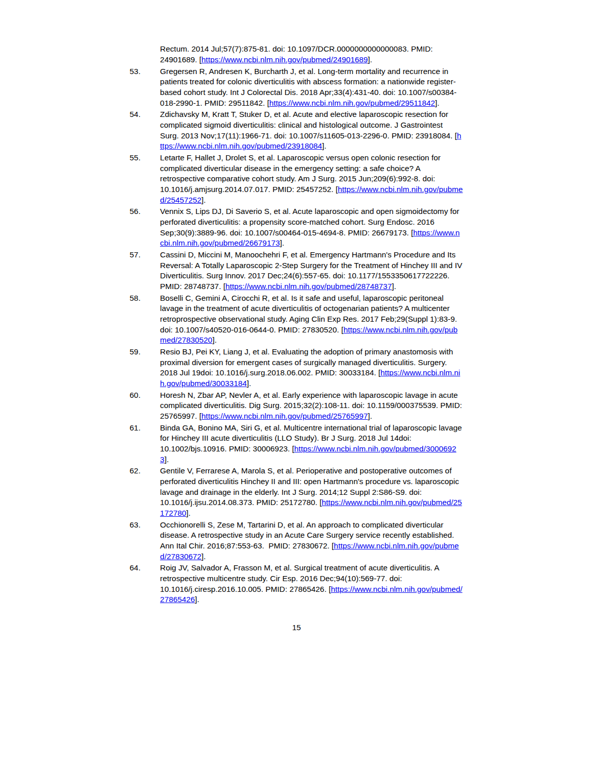Rectum. 2014 Jul;57(7):875-81. doi: 10.1097/DCR.0000000000000083. PMID: 24901689. [https://www.ncbi.nlm.nih.gov/pubmed/24901689].
53. Gregersen R, Andresen K, Burcharth J, et al. Long-term mortality and recurrence in patients treated for colonic diverticulitis with abscess formation: a nationwide register-based cohort study. Int J Colorectal Dis. 2018 Apr;33(4):431-40. doi: 10.1007/s00384-018-2990-1. PMID: 29511842. [https://www.ncbi.nlm.nih.gov/pubmed/29511842].
54. Zdichavsky M, Kratt T, Stuker D, et al. Acute and elective laparoscopic resection for complicated sigmoid diverticulitis: clinical and histological outcome. J Gastrointest Surg. 2013 Nov;17(11):1966-71. doi: 10.1007/s11605-013-2296-0. PMID: 23918084. [https://www.ncbi.nlm.nih.gov/pubmed/23918084].
55. Letarte F, Hallet J, Drolet S, et al. Laparoscopic versus open colonic resection for complicated diverticular disease in the emergency setting: a safe choice? A retrospective comparative cohort study. Am J Surg. 2015 Jun;209(6):992-8. doi: 10.1016/j.amjsurg.2014.07.017. PMID: 25457252. [https://www.ncbi.nlm.nih.gov/pubmed/25457252].
56. Vennix S, Lips DJ, Di Saverio S, et al. Acute laparoscopic and open sigmoidectomy for perforated diverticulitis: a propensity score-matched cohort. Surg Endosc. 2016 Sep;30(9):3889-96. doi: 10.1007/s00464-015-4694-8. PMID: 26679173. [https://www.ncbi.nlm.nih.gov/pubmed/26679173].
57. Cassini D, Miccini M, Manoochehri F, et al. Emergency Hartmann's Procedure and Its Reversal: A Totally Laparoscopic 2-Step Surgery for the Treatment of Hinchey III and IV Diverticulitis. Surg Innov. 2017 Dec;24(6):557-65. doi: 10.1177/1553350617722226. PMID: 28748737. [https://www.ncbi.nlm.nih.gov/pubmed/28748737].
58. Boselli C, Gemini A, Cirocchi R, et al. Is it safe and useful, laparoscopic peritoneal lavage in the treatment of acute diverticulitis of octogenarian patients? A multicenter retroprospective observational study. Aging Clin Exp Res. 2017 Feb;29(Suppl 1):83-9. doi: 10.1007/s40520-016-0644-0. PMID: 27830520. [https://www.ncbi.nlm.nih.gov/pubmed/27830520].
59. Resio BJ, Pei KY, Liang J, et al. Evaluating the adoption of primary anastomosis with proximal diversion for emergent cases of surgically managed diverticulitis. Surgery. 2018 Jul 19doi: 10.1016/j.surg.2018.06.002. PMID: 30033184. [https://www.ncbi.nlm.nih.gov/pubmed/30033184].
60. Horesh N, Zbar AP, Nevler A, et al. Early experience with laparoscopic lavage in acute complicated diverticulitis. Dig Surg. 2015;32(2):108-11. doi: 10.1159/000375539. PMID: 25765997. [https://www.ncbi.nlm.nih.gov/pubmed/25765997].
61. Binda GA, Bonino MA, Siri G, et al. Multicentre international trial of laparoscopic lavage for Hinchey III acute diverticulitis (LLO Study). Br J Surg. 2018 Jul 14doi: 10.1002/bjs.10916. PMID: 30006923. [https://www.ncbi.nlm.nih.gov/pubmed/30006923].
62. Gentile V, Ferrarese A, Marola S, et al. Perioperative and postoperative outcomes of perforated diverticulitis Hinchey II and III: open Hartmann's procedure vs. laparoscopic lavage and drainage in the elderly. Int J Surg. 2014;12 Suppl 2:S86-S9. doi: 10.1016/j.ijsu.2014.08.373. PMID: 25172780. [https://www.ncbi.nlm.nih.gov/pubmed/25172780].
63. Occhionorelli S, Zese M, Tartarini D, et al. An approach to complicated diverticular disease. A retrospective study in an Acute Care Surgery service recently established. Ann Ital Chir. 2016;87:553-63. PMID: 27830672. [https://www.ncbi.nlm.nih.gov/pubmed/27830672].
64. Roig JV, Salvador A, Frasson M, et al. Surgical treatment of acute diverticulitis. A retrospective multicentre study. Cir Esp. 2016 Dec;94(10):569-77. doi: 10.1016/j.ciresp.2016.10.005. PMID: 27865426. [https://www.ncbi.nlm.nih.gov/pubmed/27865426].
15